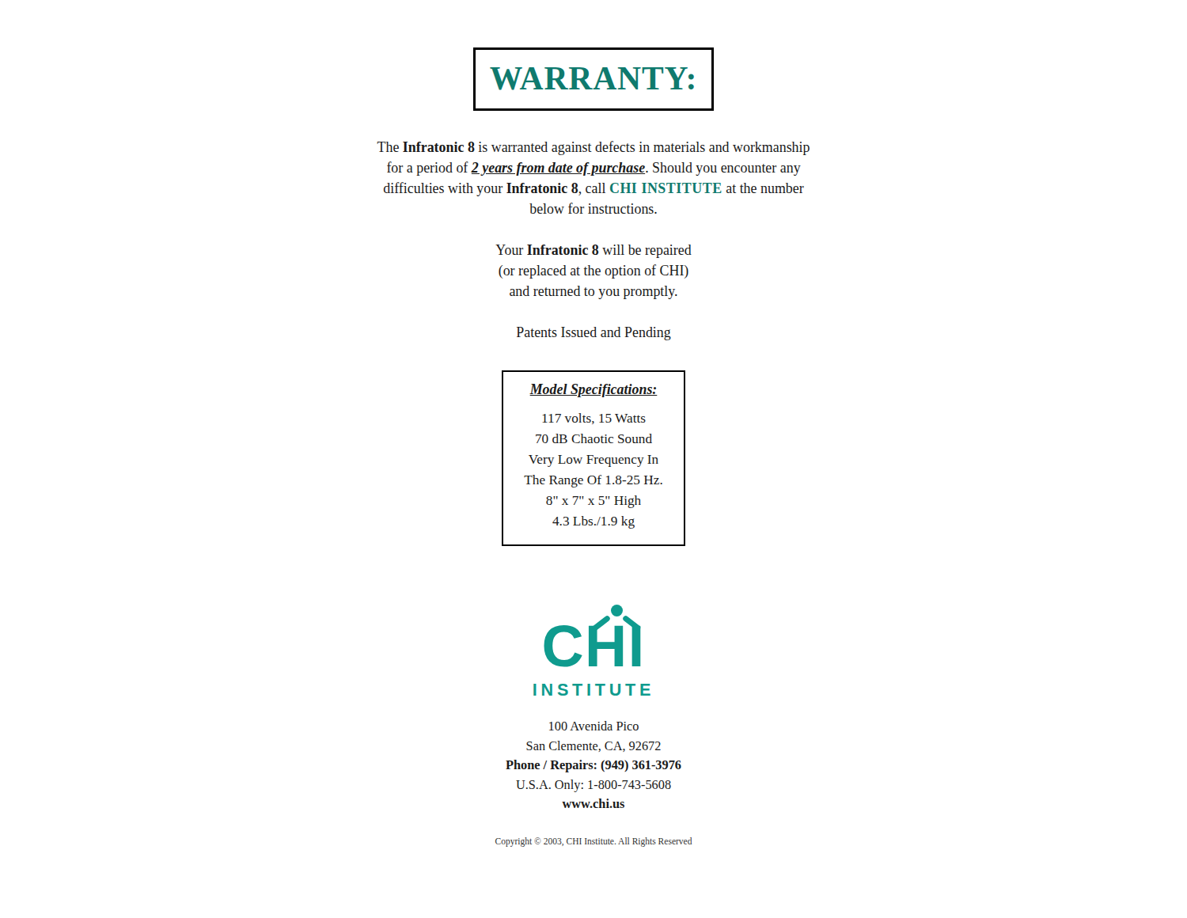WARRANTY:
The Infratonic 8 is warranted against defects in materials and workmanship for a period of 2 years from date of purchase. Should you encounter any difficulties with your Infratonic 8, call CHI INSTITUTE at the number below for instructions.
Your Infratonic 8 will be repaired
(or replaced at the option of CHI)
and returned to you promptly.
Patents Issued and Pending
Model Specifications:
117 volts, 15 Watts
70 dB Chaotic Sound
Very Low Frequency In
The Range Of 1.8-25 Hz.
8" x 7" x 5" High
4.3 Lbs./1.9 kg
CHI
INSTITUTE
100 Avenida Pico
San Clemente, CA, 92672
Phone / Repairs: (949) 361-3976
U.S.A. Only: 1-800-743-5608
www.chi.us
Copyright © 2003, CHI Institute. All Rights Reserved